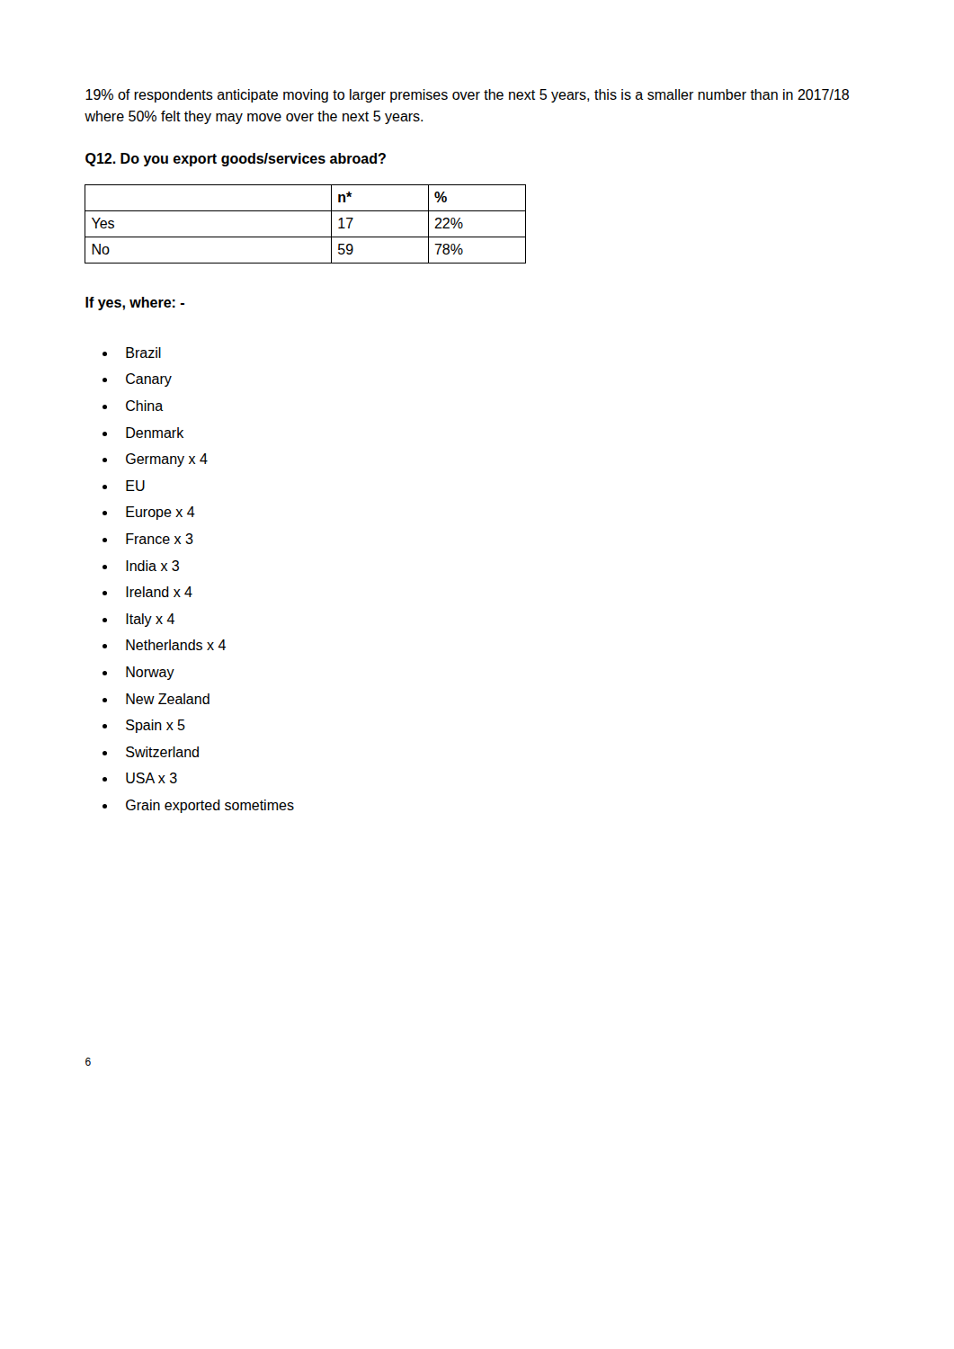19% of respondents anticipate moving to larger premises over the next 5 years, this is a smaller number than in 2017/18 where 50% felt they may move over the next 5 years.
Q12. Do you export goods/services abroad?
| | n* | % |
| --- | --- | --- |
| Yes | 17 | 22% |
| No | 59 | 78% |
If yes, where: -
Brazil
Canary
China
Denmark
Germany x 4
EU
Europe x 4
France x 3
India x 3
Ireland x 4
Italy x 4
Netherlands x 4
Norway
New Zealand
Spain x 5
Switzerland
USA x 3
Grain exported sometimes
6